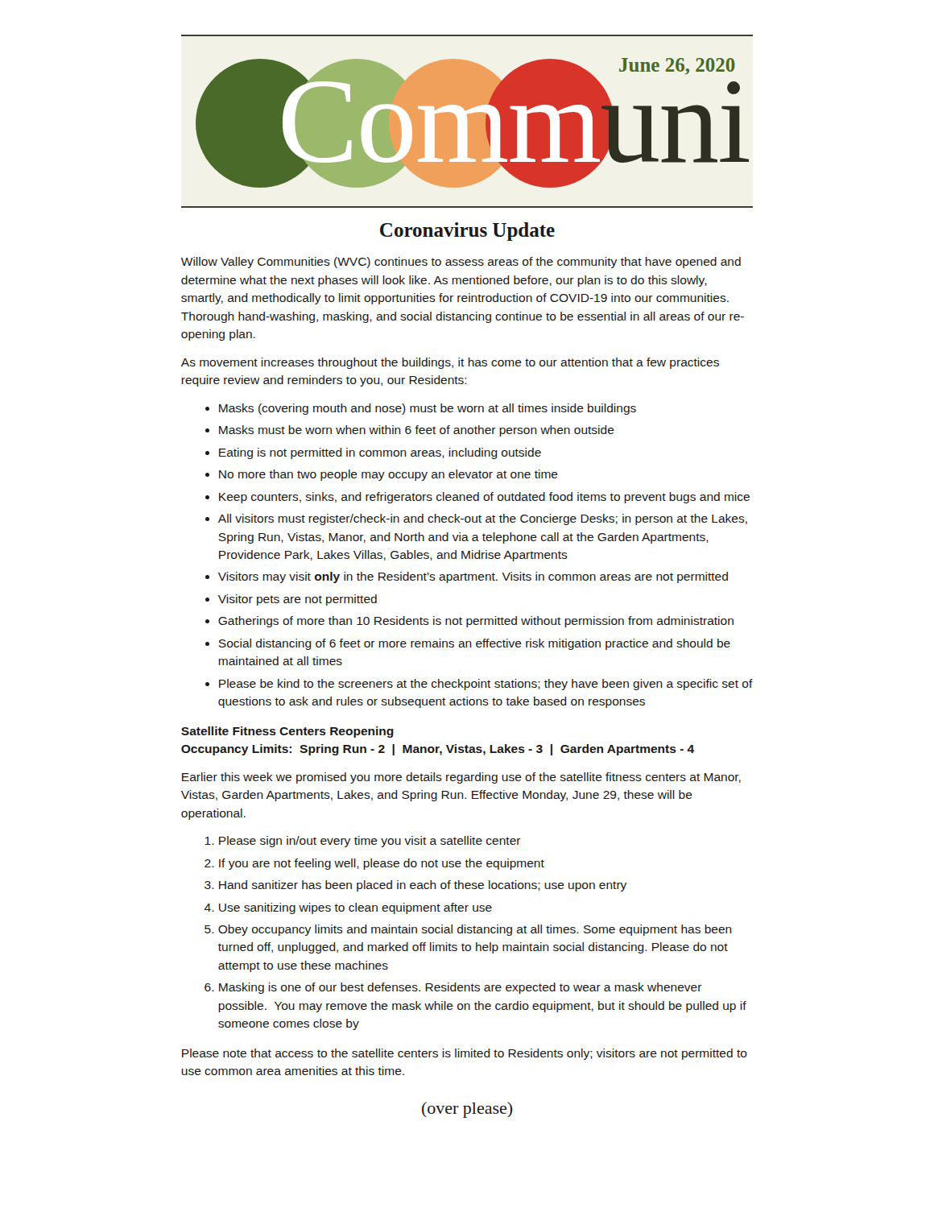June 26, 2020
Co mm uniqué
Coronavirus Update
Willow Valley Communities (WVC) continues to assess areas of the community that have opened and determine what the next phases will look like. As mentioned before, our plan is to do this slowly, smartly, and methodically to limit opportunities for reintroduction of COVID-19 into our communities. Thorough hand-washing, masking, and social distancing continue to be essential in all areas of our re-opening plan.
As movement increases throughout the buildings, it has come to our attention that a few practices require review and reminders to you, our Residents:
Masks (covering mouth and nose) must be worn at all times inside buildings
Masks must be worn when within 6 feet of another person when outside
Eating is not permitted in common areas, including outside
No more than two people may occupy an elevator at one time
Keep counters, sinks, and refrigerators cleaned of outdated food items to prevent bugs and mice
All visitors must register/check-in and check-out at the Concierge Desks; in person at the Lakes, Spring Run, Vistas, Manor, and North and via a telephone call at the Garden Apartments, Providence Park, Lakes Villas, Gables, and Midrise Apartments
Visitors may visit only in the Resident’s apartment. Visits in common areas are not permitted
Visitor pets are not permitted
Gatherings of more than 10 Residents is not permitted without permission from administration
Social distancing of 6 feet or more remains an effective risk mitigation practice and should be maintained at all times
Please be kind to the screeners at the checkpoint stations; they have been given a specific set of questions to ask and rules or subsequent actions to take based on responses
Satellite Fitness Centers Reopening
Occupancy Limits: Spring Run - 2 | Manor, Vistas, Lakes - 3 | Garden Apartments - 4
Earlier this week we promised you more details regarding use of the satellite fitness centers at Manor, Vistas, Garden Apartments, Lakes, and Spring Run. Effective Monday, June 29, these will be operational.
Please sign in/out every time you visit a satellite center
If you are not feeling well, please do not use the equipment
Hand sanitizer has been placed in each of these locations; use upon entry
Use sanitizing wipes to clean equipment after use
Obey occupancy limits and maintain social distancing at all times. Some equipment has been turned off, unplugged, and marked off limits to help maintain social distancing. Please do not attempt to use these machines
Masking is one of our best defenses. Residents are expected to wear a mask whenever possible. You may remove the mask while on the cardio equipment, but it should be pulled up if someone comes close by
Please note that access to the satellite centers is limited to Residents only; visitors are not permitted to use common area amenities at this time.
(over please)